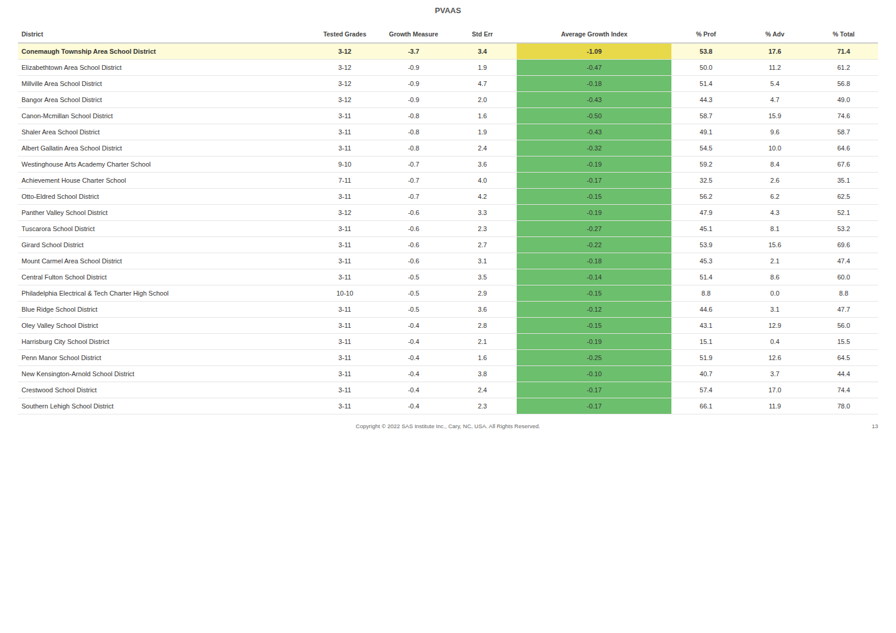PVAAS
| District | Tested Grades | Growth Measure | Std Err | Average Growth Index | % Prof | % Adv | % Total |
| --- | --- | --- | --- | --- | --- | --- | --- |
| Conemaugh Township Area School District | 3-12 | -3.7 | 3.4 | -1.09 | 53.8 | 17.6 | 71.4 |
| Elizabethtown Area School District | 3-12 | -0.9 | 1.9 | -0.47 | 50.0 | 11.2 | 61.2 |
| Millville Area School District | 3-12 | -0.9 | 4.7 | -0.18 | 51.4 | 5.4 | 56.8 |
| Bangor Area School District | 3-12 | -0.9 | 2.0 | -0.43 | 44.3 | 4.7 | 49.0 |
| Canon-Mcmillan School District | 3-11 | -0.8 | 1.6 | -0.50 | 58.7 | 15.9 | 74.6 |
| Shaler Area School District | 3-11 | -0.8 | 1.9 | -0.43 | 49.1 | 9.6 | 58.7 |
| Albert Gallatin Area School District | 3-11 | -0.8 | 2.4 | -0.32 | 54.5 | 10.0 | 64.6 |
| Westinghouse Arts Academy Charter School | 9-10 | -0.7 | 3.6 | -0.19 | 59.2 | 8.4 | 67.6 |
| Achievement House Charter School | 7-11 | -0.7 | 4.0 | -0.17 | 32.5 | 2.6 | 35.1 |
| Otto-Eldred School District | 3-11 | -0.7 | 4.2 | -0.15 | 56.2 | 6.2 | 62.5 |
| Panther Valley School District | 3-12 | -0.6 | 3.3 | -0.19 | 47.9 | 4.3 | 52.1 |
| Tuscarora School District | 3-11 | -0.6 | 2.3 | -0.27 | 45.1 | 8.1 | 53.2 |
| Girard School District | 3-11 | -0.6 | 2.7 | -0.22 | 53.9 | 15.6 | 69.6 |
| Mount Carmel Area School District | 3-11 | -0.6 | 3.1 | -0.18 | 45.3 | 2.1 | 47.4 |
| Central Fulton School District | 3-11 | -0.5 | 3.5 | -0.14 | 51.4 | 8.6 | 60.0 |
| Philadelphia Electrical & Tech Charter High School | 10-10 | -0.5 | 2.9 | -0.15 | 8.8 | 0.0 | 8.8 |
| Blue Ridge School District | 3-11 | -0.5 | 3.6 | -0.12 | 44.6 | 3.1 | 47.7 |
| Oley Valley School District | 3-11 | -0.4 | 2.8 | -0.15 | 43.1 | 12.9 | 56.0 |
| Harrisburg City School District | 3-11 | -0.4 | 2.1 | -0.19 | 15.1 | 0.4 | 15.5 |
| Penn Manor School District | 3-11 | -0.4 | 1.6 | -0.25 | 51.9 | 12.6 | 64.5 |
| New Kensington-Arnold School District | 3-11 | -0.4 | 3.8 | -0.10 | 40.7 | 3.7 | 44.4 |
| Crestwood School District | 3-11 | -0.4 | 2.4 | -0.17 | 57.4 | 17.0 | 74.4 |
| Southern Lehigh School District | 3-11 | -0.4 | 2.3 | -0.17 | 66.1 | 11.9 | 78.0 |
Copyright © 2022 SAS Institute Inc., Cary, NC, USA. All Rights Reserved. 13